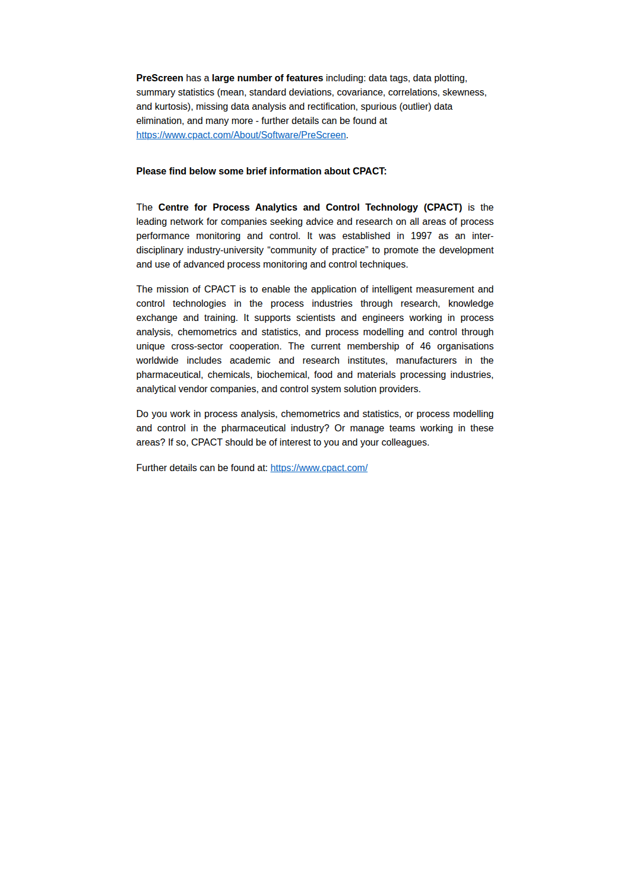PreScreen has a large number of features including: data tags, data plotting, summary statistics (mean, standard deviations, covariance, correlations, skewness, and kurtosis), missing data analysis and rectification, spurious (outlier) data elimination, and many more - further details can be found at https://www.cpact.com/About/Software/PreScreen.
Please find below some brief information about CPACT:
The Centre for Process Analytics and Control Technology (CPACT) is the leading network for companies seeking advice and research on all areas of process performance monitoring and control. It was established in 1997 as an inter-disciplinary industry-university “community of practice” to promote the development and use of advanced process monitoring and control techniques.
The mission of CPACT is to enable the application of intelligent measurement and control technologies in the process industries through research, knowledge exchange and training. It supports scientists and engineers working in process analysis, chemometrics and statistics, and process modelling and control through unique cross-sector cooperation. The current membership of 46 organisations worldwide includes academic and research institutes, manufacturers in the pharmaceutical, chemicals, biochemical, food and materials processing industries, analytical vendor companies, and control system solution providers.
Do you work in process analysis, chemometrics and statistics, or process modelling and control in the pharmaceutical industry? Or manage teams working in these areas? If so, CPACT should be of interest to you and your colleagues.
Further details can be found at: https://www.cpact.com/